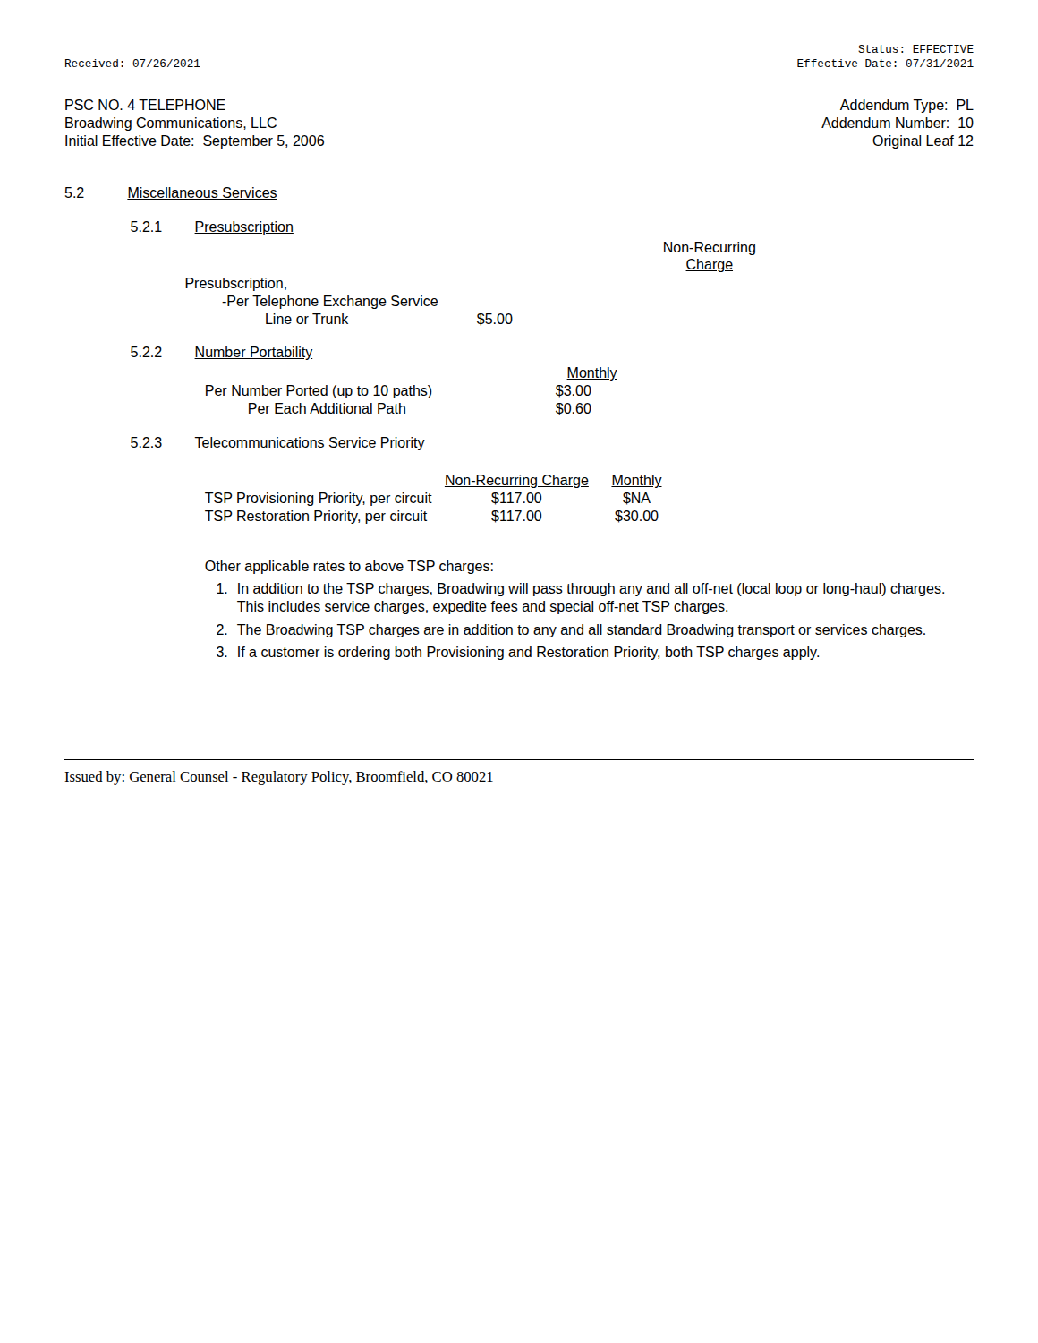Status: EFFECTIVE
Received: 07/26/2021 Effective Date: 07/31/2021
PSC NO. 4 TELEPHONE Addendum Type: PL
Broadwing Communications, LLC Addendum Number: 10
Initial Effective Date: September 5, 2006 Original Leaf 12
5.2 Miscellaneous Services
5.2.1 Presubscription
Non-Recurring
Charge
Presubscription,
-Per Telephone Exchange Service
Line or Trunk
$5.00
5.2.2 Number Portability
Monthly
Per Number Ported (up to 10 paths)
$3.00
Per Each Additional Path
$0.60
5.2.3 Telecommunications Service Priority
| | Non-Recurring Charge | Monthly |
| --- | --- | --- |
| TSP Provisioning Priority, per circuit | $117.00 | $NA |
| TSP Restoration Priority, per circuit | $117.00 | $30.00 |
Other applicable rates to above TSP charges:
In addition to the TSP charges, Broadwing will pass through any and all off-net (local loop or long-haul) charges. This includes service charges, expedite fees and special off-net TSP charges.
The Broadwing TSP charges are in addition to any and all standard Broadwing transport or services charges.
If a customer is ordering both Provisioning and Restoration Priority, both TSP charges apply.
Issued by: General Counsel - Regulatory Policy, Broomfield, CO 80021